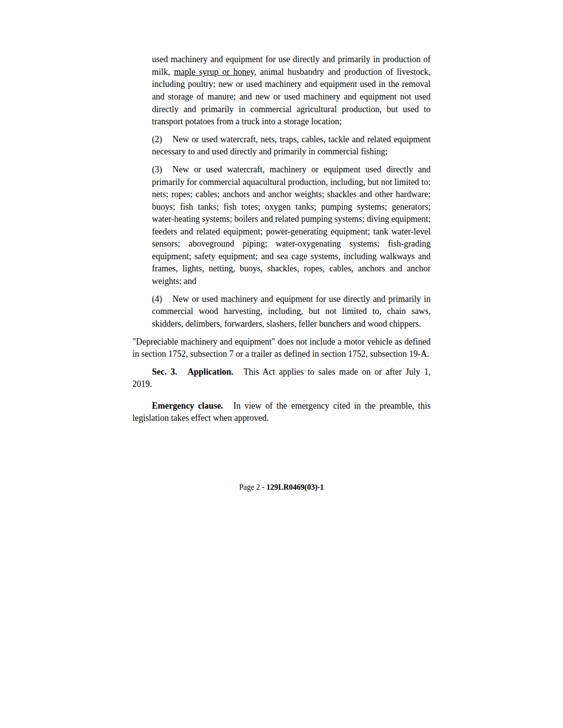used machinery and equipment for use directly and primarily in production of milk, maple syrup or honey, animal husbandry and production of livestock, including poultry; new or used machinery and equipment used in the removal and storage of manure; and new or used machinery and equipment not used directly and primarily in commercial agricultural production, but used to transport potatoes from a truck into a storage location;
(2) New or used watercraft, nets, traps, cables, tackle and related equipment necessary to and used directly and primarily in commercial fishing;
(3) New or used watercraft, machinery or equipment used directly and primarily for commercial aquacultural production, including, but not limited to: nets; ropes; cables; anchors and anchor weights; shackles and other hardware; buoys; fish tanks; fish totes; oxygen tanks; pumping systems; generators; water-heating systems; boilers and related pumping systems; diving equipment; feeders and related equipment; power-generating equipment; tank water-level sensors; aboveground piping; water-oxygenating systems; fish-grading equipment; safety equipment; and sea cage systems, including walkways and frames, lights, netting, buoys, shackles, ropes, cables, anchors and anchor weights; and
(4) New or used machinery and equipment for use directly and primarily in commercial wood harvesting, including, but not limited to, chain saws, skidders, delimbers, forwarders, slashers, feller bunchers and wood chippers.
"Depreciable machinery and equipment" does not include a motor vehicle as defined in section 1752, subsection 7 or a trailer as defined in section 1752, subsection 19-A.
Sec. 3. Application. This Act applies to sales made on or after July 1, 2019.
Emergency clause. In view of the emergency cited in the preamble, this legislation takes effect when approved.
Page 2 - 129LR0469(03)-1